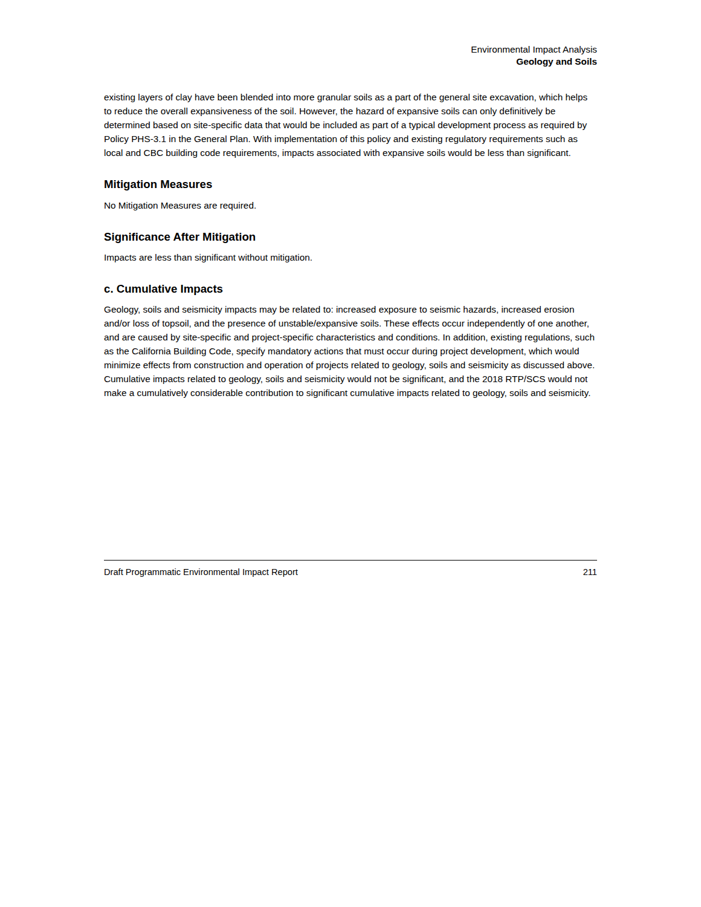Environmental Impact Analysis
Geology and Soils
existing layers of clay have been blended into more granular soils as a part of the general site excavation, which helps to reduce the overall expansiveness of the soil. However, the hazard of expansive soils can only definitively be determined based on site-specific data that would be included as part of a typical development process as required by Policy PHS-3.1 in the General Plan. With implementation of this policy and existing regulatory requirements such as local and CBC building code requirements, impacts associated with expansive soils would be less than significant.
Mitigation Measures
No Mitigation Measures are required.
Significance After Mitigation
Impacts are less than significant without mitigation.
c. Cumulative Impacts
Geology, soils and seismicity impacts may be related to: increased exposure to seismic hazards, increased erosion and/or loss of topsoil, and the presence of unstable/expansive soils. These effects occur independently of one another, and are caused by site-specific and project-specific characteristics and conditions. In addition, existing regulations, such as the California Building Code, specify mandatory actions that must occur during project development, which would minimize effects from construction and operation of projects related to geology, soils and seismicity as discussed above. Cumulative impacts related to geology, soils and seismicity would not be significant, and the 2018 RTP/SCS would not make a cumulatively considerable contribution to significant cumulative impacts related to geology, soils and seismicity.
Draft Programmatic Environmental Impact Report 211